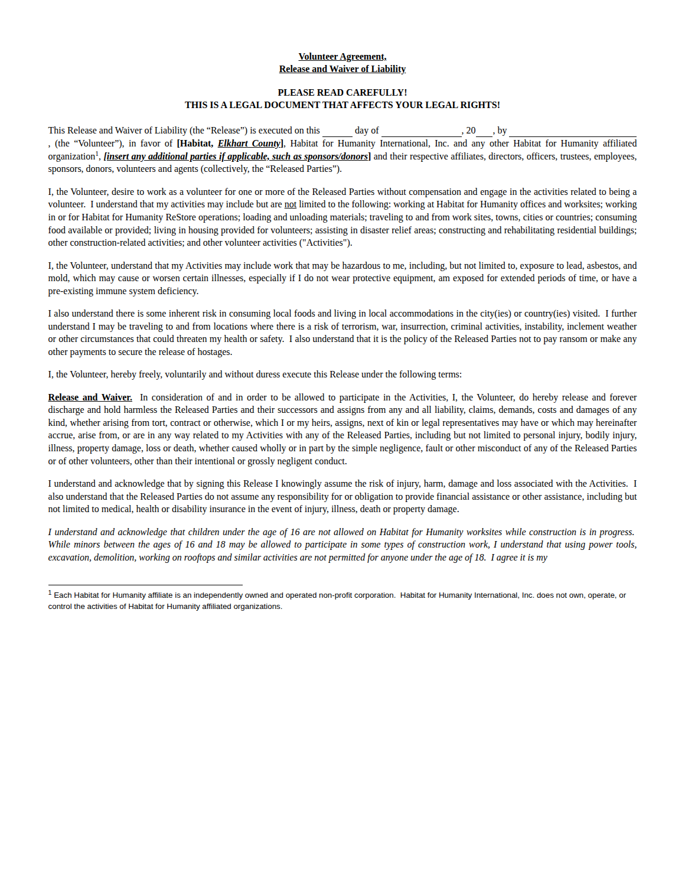Volunteer Agreement, Release and Waiver of Liability
PLEASE READ CAREFULLY!
THIS IS A LEGAL DOCUMENT THAT AFFECTS YOUR LEGAL RIGHTS!
This Release and Waiver of Liability (the “Release”) is executed on this day of , 20 , by , (the “Volunteer”), in favor of [Habitat, Elkhart County], Habitat for Humanity International, Inc. and any other Habitat for Humanity affiliated organization1, [insert any additional parties if applicable, such as sponsors/donors] and their respective affiliates, directors, officers, trustees, employees, sponsors, donors, volunteers and agents (collectively, the “Released Parties”).
I, the Volunteer, desire to work as a volunteer for one or more of the Released Parties without compensation and engage in the activities related to being a volunteer. I understand that my activities may include but are not limited to the following: working at Habitat for Humanity offices and worksites; working in or for Habitat for Humanity ReStore operations; loading and unloading materials; traveling to and from work sites, towns, cities or countries; consuming food available or provided; living in housing provided for volunteers; assisting in disaster relief areas; constructing and rehabilitating residential buildings; other construction-related activities; and other volunteer activities ("Activities").
I, the Volunteer, understand that my Activities may include work that may be hazardous to me, including, but not limited to, exposure to lead, asbestos, and mold, which may cause or worsen certain illnesses, especially if I do not wear protective equipment, am exposed for extended periods of time, or have a pre-existing immune system deficiency.
I also understand there is some inherent risk in consuming local foods and living in local accommodations in the city(ies) or country(ies) visited. I further understand I may be traveling to and from locations where there is a risk of terrorism, war, insurrection, criminal activities, instability, inclement weather or other circumstances that could threaten my health or safety. I also understand that it is the policy of the Released Parties not to pay ransom or make any other payments to secure the release of hostages.
I, the Volunteer, hereby freely, voluntarily and without duress execute this Release under the following terms:
Release and Waiver. In consideration of and in order to be allowed to participate in the Activities, I, the Volunteer, do hereby release and forever discharge and hold harmless the Released Parties and their successors and assigns from any and all liability, claims, demands, costs and damages of any kind, whether arising from tort, contract or otherwise, which I or my heirs, assigns, next of kin or legal representatives may have or which may hereinafter accrue, arise from, or are in any way related to my Activities with any of the Released Parties, including but not limited to personal injury, bodily injury, illness, property damage, loss or death, whether caused wholly or in part by the simple negligence, fault or other misconduct of any of the Released Parties or of other volunteers, other than their intentional or grossly negligent conduct.
I understand and acknowledge that by signing this Release I knowingly assume the risk of injury, harm, damage and loss associated with the Activities. I also understand that the Released Parties do not assume any responsibility for or obligation to provide financial assistance or other assistance, including but not limited to medical, health or disability insurance in the event of injury, illness, death or property damage.
I understand and acknowledge that children under the age of 16 are not allowed on Habitat for Humanity worksites while construction is in progress. While minors between the ages of 16 and 18 may be allowed to participate in some types of construction work, I understand that using power tools, excavation, demolition, working on rooftops and similar activities are not permitted for anyone under the age of 18. I agree it is my
1 Each Habitat for Humanity affiliate is an independently owned and operated non-profit corporation. Habitat for Humanity International, Inc. does not own, operate, or control the activities of Habitat for Humanity affiliated organizations.